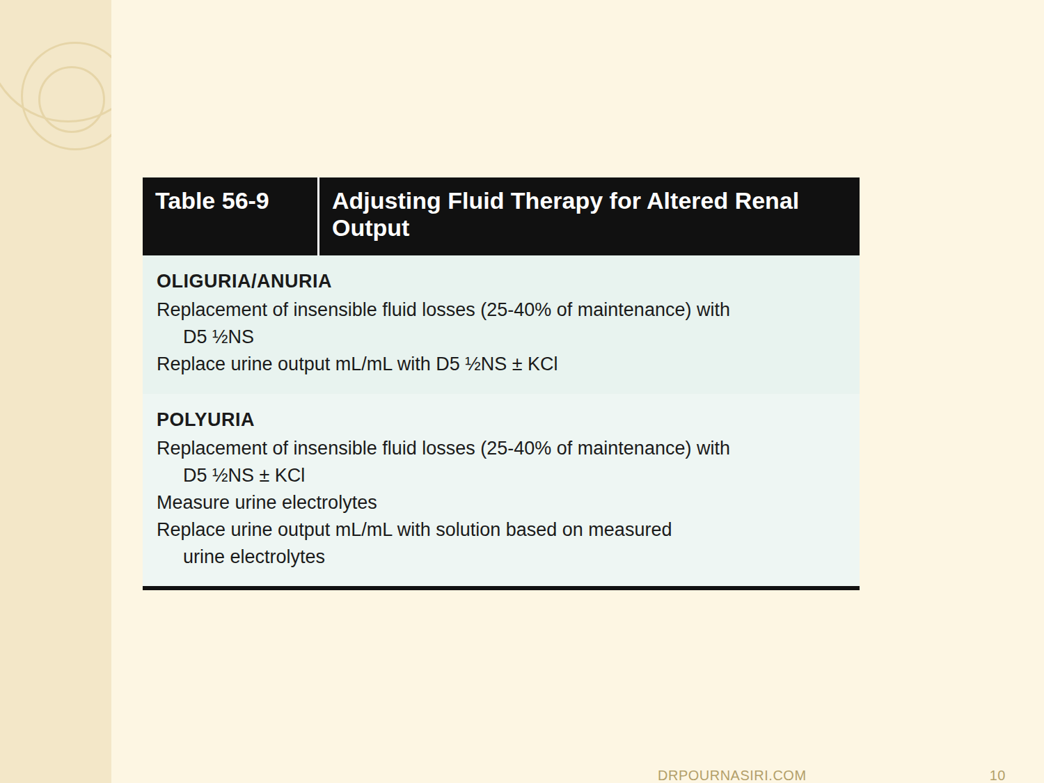| Table 56-9 | Adjusting Fluid Therapy for Altered Renal Output |
| --- | --- |
| OLIGURIA/ANURIA Replacement of insensible fluid losses (25-40% of maintenance) with D5 ½NS Replace urine output mL/mL with D5 ½NS ± KCl |
| POLYURIA Replacement of insensible fluid losses (25-40% of maintenance) with D5 ½NS ± KCl Measure urine electrolytes Replace urine output mL/mL with solution based on measured urine electrolytes |
DRPOURNASIRI.COM 10